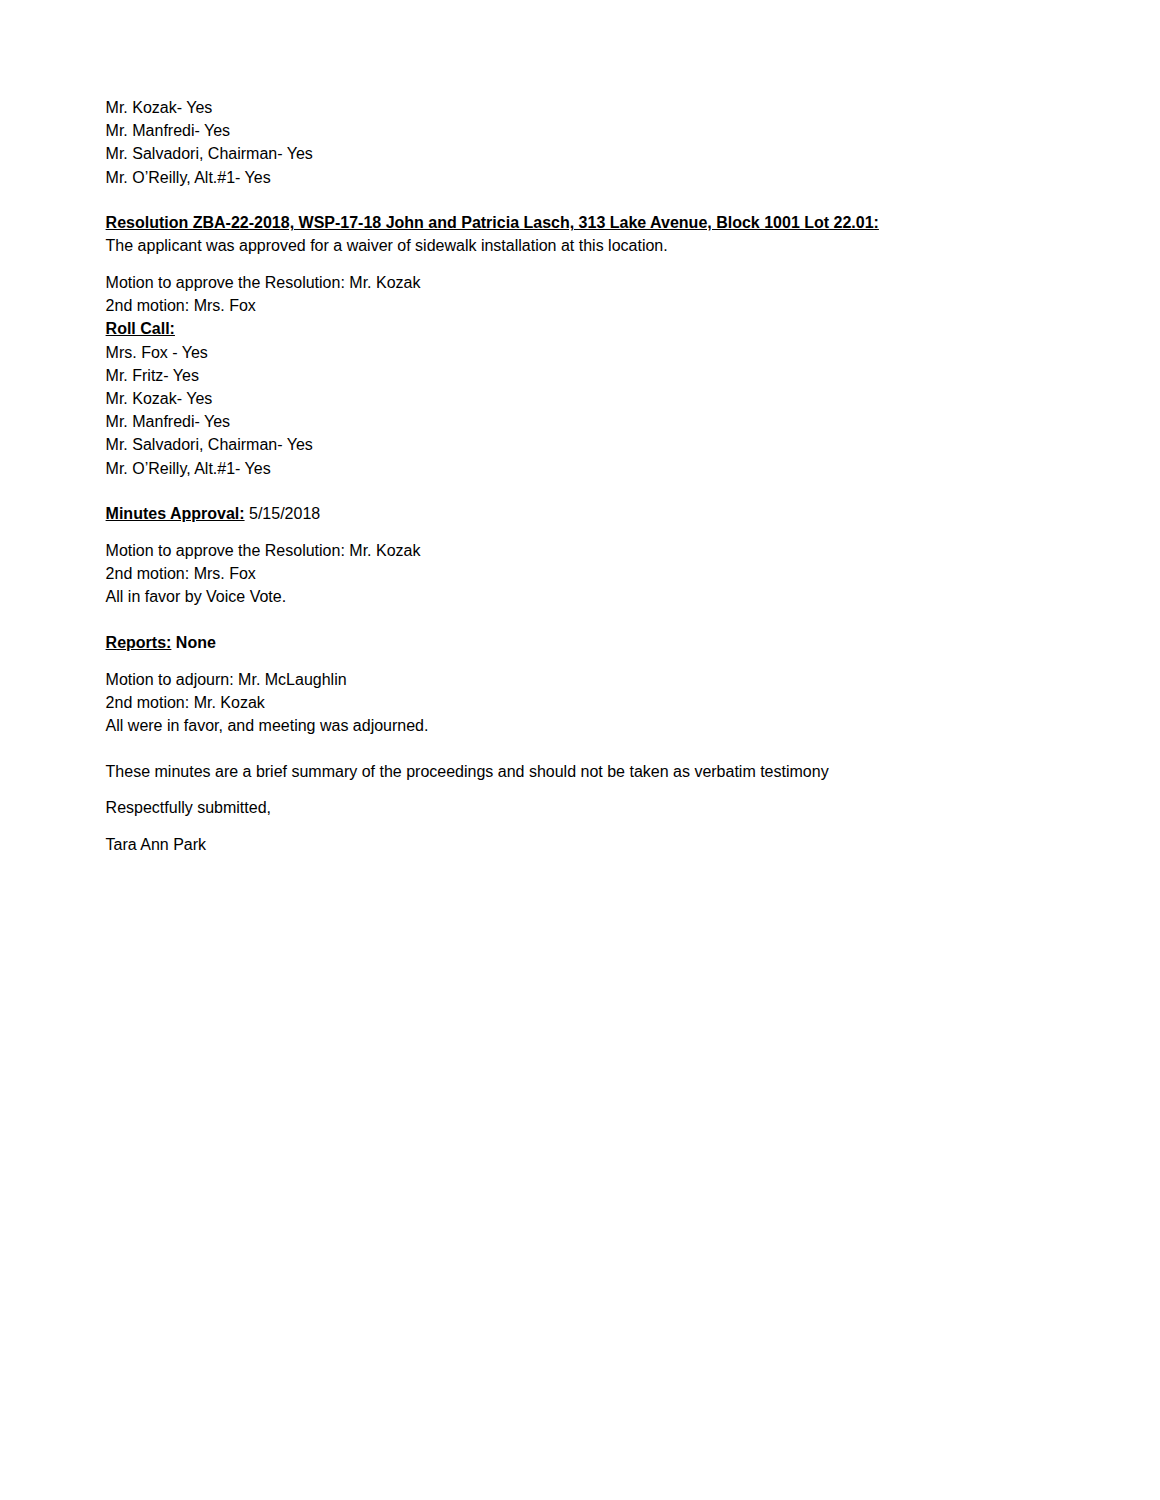Mr. Kozak- Yes
Mr. Manfredi- Yes
Mr. Salvadori, Chairman- Yes
Mr. O’Reilly, Alt.#1- Yes
Resolution ZBA-22-2018, WSP-17-18 John and Patricia Lasch, 313 Lake Avenue, Block 1001 Lot 22.01:
The applicant was approved for a waiver of sidewalk installation at this location.
Motion to approve the Resolution: Mr. Kozak
2nd motion: Mrs. Fox
Roll Call:
Mrs. Fox - Yes
Mr. Fritz- Yes
Mr. Kozak- Yes
Mr. Manfredi- Yes
Mr. Salvadori, Chairman- Yes
Mr. O’Reilly, Alt.#1- Yes
Minutes Approval: 5/15/2018
Motion to approve the Resolution: Mr. Kozak
2nd motion: Mrs. Fox
All in favor by Voice Vote.
Reports: None
Motion to adjourn: Mr. McLaughlin
2nd motion: Mr. Kozak
All were in favor, and meeting was adjourned.
These minutes are a brief summary of the proceedings and should not be taken as verbatim testimony
Respectfully submitted,
Tara Ann Park